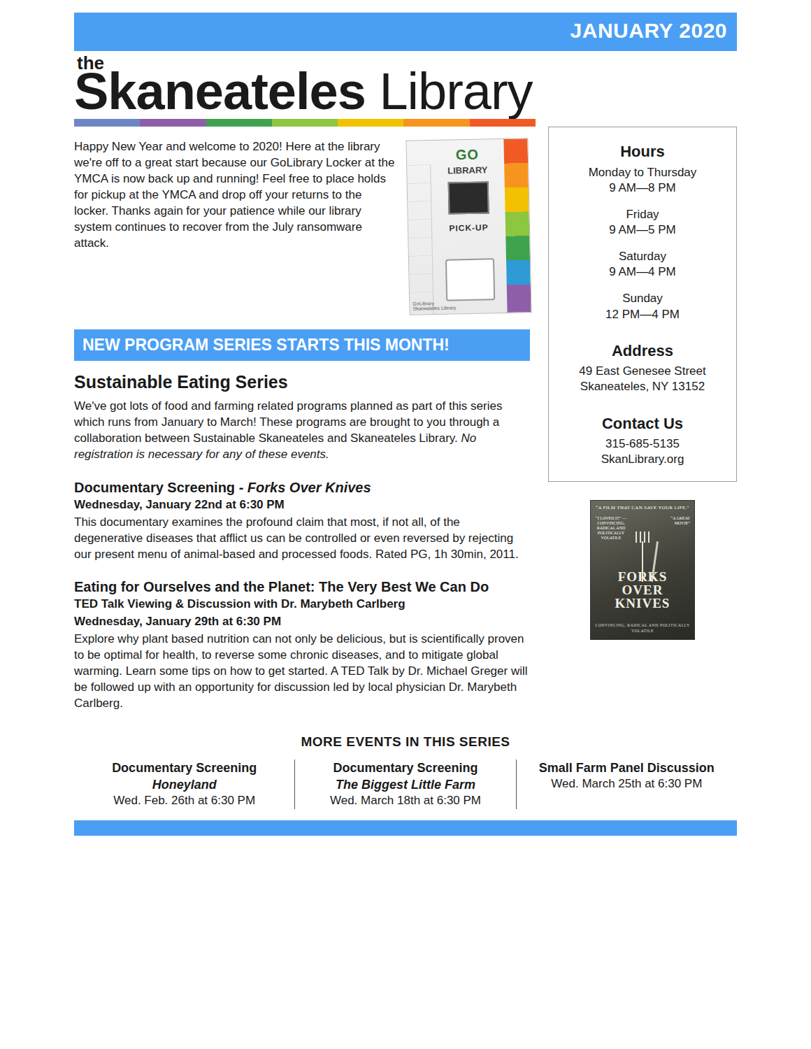JANUARY 2020
the
Skaneateles Library
Happy New Year and welcome to 2020! Here at the library we're off to a great start because our GoLibrary Locker at the YMCA is now back up and running! Feel free to place holds for pickup at the YMCA and drop off your returns to the locker. Thanks again for your patience while our library system continues to recover from the July ransomware attack.
GOLIBRARY
PICK-UP
GoLibrary
Skaneateles Library
NEW PROGRAM SERIES STARTS THIS MONTH!
Sustainable Eating Series
We've got lots of food and farming related programs planned as part of this series which runs from January to March! These programs are brought to you through a collaboration between Sustainable Skaneateles and Skaneateles Library. No registration is necessary for any of these events.
Documentary Screening - Forks Over Knives
Wednesday, January 22nd at 6:30 PM
This documentary examines the profound claim that most, if not all, of the degenerative diseases that afflict us can be controlled or even reversed by rejecting our present menu of animal-based and processed foods. Rated PG, 1h 30min, 2011.
Eating for Ourselves and the Planet: The Very Best We Can Do
TED Talk Viewing & Discussion with Dr. Marybeth Carlberg
Wednesday, January 29th at 6:30 PM
Explore why plant based nutrition can not only be delicious, but is scientifically proven to be optimal for health, to reverse some chronic diseases, and to mitigate global warming. Learn some tips on how to get started. A TED Talk by Dr. Michael Greger will be followed up with an opportunity for discussion led by local physician Dr. Marybeth Carlberg.
Hours
Monday to Thursday
9 AM—8 PM
Friday
9 AM—5 PM
Saturday
9 AM—4 PM
Sunday
12 PM—4 PM
Address
49 East Genesee Street
Skaneateles, NY 13152
Contact Us
315-685-5135
SkanLibrary.org
“A film that can save your life.”
“I loved it” — Convincing, radical and politically volatile
“A great movie”
Forks
Over
Knives
Convincing, radical and politically volatile
MORE EVENTS IN THIS SERIES
Documentary Screening Honeyland Wed. Feb. 26th at 6:30 PM
Documentary Screening The Biggest Little Farm Wed. March 18th at 6:30 PM
Small Farm Panel Discussion Wed. March 25th at 6:30 PM